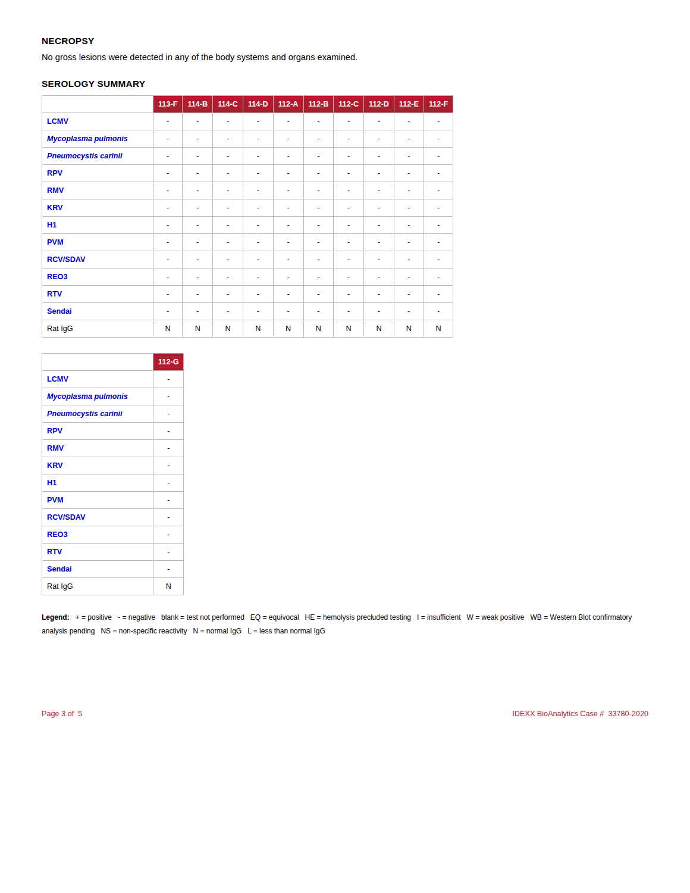NECROPSY
No gross lesions were detected in any of the body systems and organs examined.
SEROLOGY SUMMARY
| | 113-F | 114-B | 114-C | 114-D | 112-A | 112-B | 112-C | 112-D | 112-E | 112-F |
| --- | --- | --- | --- | --- | --- | --- | --- | --- | --- | --- |
| LCMV | - | - | - | - | - | - | - | - | - | - |
| Mycoplasma pulmonis | - | - | - | - | - | - | - | - | - | - |
| Pneumocystis carinii | - | - | - | - | - | - | - | - | - | - |
| RPV | - | - | - | - | - | - | - | - | - | - |
| RMV | - | - | - | - | - | - | - | - | - | - |
| KRV | - | - | - | - | - | - | - | - | - | - |
| H1 | - | - | - | - | - | - | - | - | - | - |
| PVM | - | - | - | - | - | - | - | - | - | - |
| RCV/SDAV | - | - | - | - | - | - | - | - | - | - |
| REO3 | - | - | - | - | - | - | - | - | - | - |
| RTV | - | - | - | - | - | - | - | - | - | - |
| Sendai | - | - | - | - | - | - | - | - | - | - |
| Rat IgG | N | N | N | N | N | N | N | N | N | N |
| | 112-G |
| --- | --- |
| LCMV | - |
| Mycoplasma pulmonis | - |
| Pneumocystis carinii | - |
| RPV | - |
| RMV | - |
| KRV | - |
| H1 | - |
| PVM | - |
| RCV/SDAV | - |
| REO3 | - |
| RTV | - |
| Sendai | - |
| Rat IgG | N |
Legend: + = positive - = negative blank = test not performed EQ = equivocal HE = hemolysis precluded testing I = insufficient W = weak positive WB = Western Blot confirmatory analysis pending NS = non-specific reactivity N = normal IgG L = less than normal IgG
Page 3 of 5 IDEXX BioAnalytics Case # 33780-2020